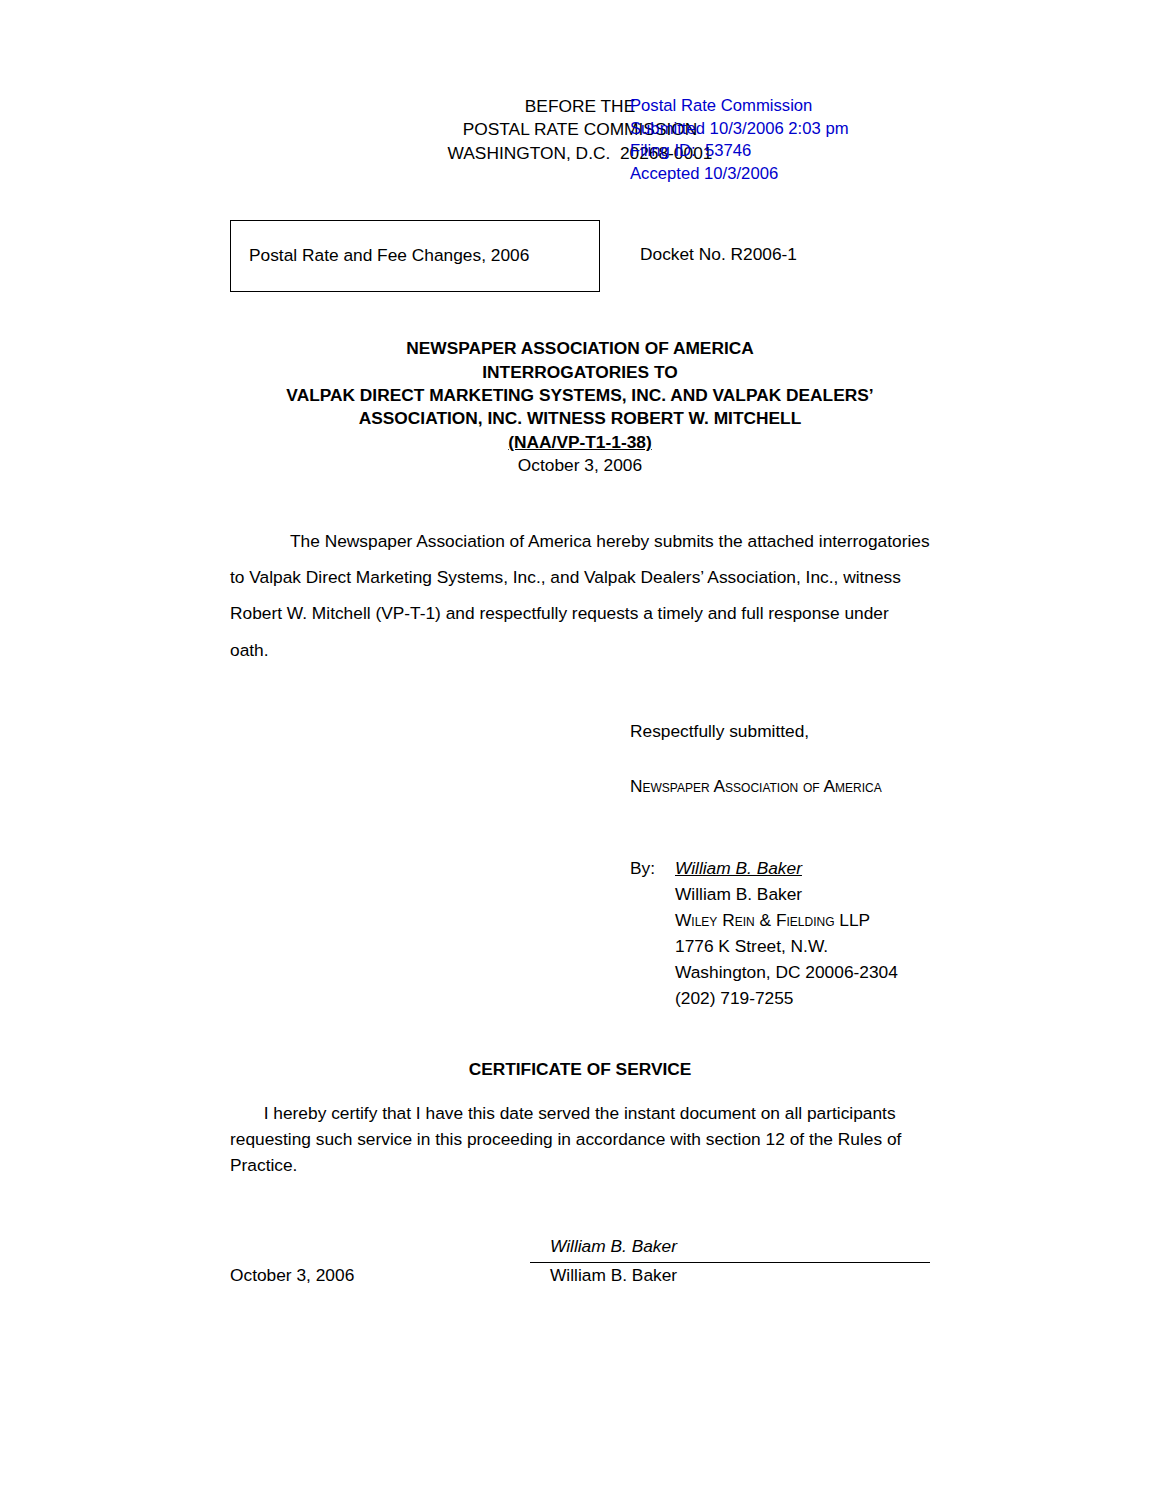Postal Rate Commission
Submitted 10/3/2006 2:03 pm
Filing ID: 53746
Accepted 10/3/2006
BEFORE THE
POSTAL RATE COMMISSION
WASHINGTON, D.C. 20268-0001
Postal Rate and Fee Changes, 2006
Docket No. R2006-1
NEWSPAPER ASSOCIATION OF AMERICA
INTERROGATORIES TO
VALPAK DIRECT MARKETING SYSTEMS, INC. AND VALPAK DEALERS’
ASSOCIATION, INC. WITNESS ROBERT W. MITCHELL
(NAA/VP-T1-1-38)
October 3, 2006
The Newspaper Association of America hereby submits the attached interrogatories to Valpak Direct Marketing Systems, Inc., and Valpak Dealers’ Association, Inc., witness Robert W. Mitchell (VP-T-1) and respectfully requests a timely and full response under oath.
Respectfully submitted,
Newspaper Association of America
By: William B. Baker
William B. Baker
Wiley Rein & Fielding LLP
1776 K Street, N.W.
Washington, DC 20006-2304
(202) 719-7255
CERTIFICATE OF SERVICE
I hereby certify that I have this date served the instant document on all participants requesting such service in this proceeding in accordance with section 12 of the Rules of Practice.
October 3, 2006
William B. Baker William B. Baker